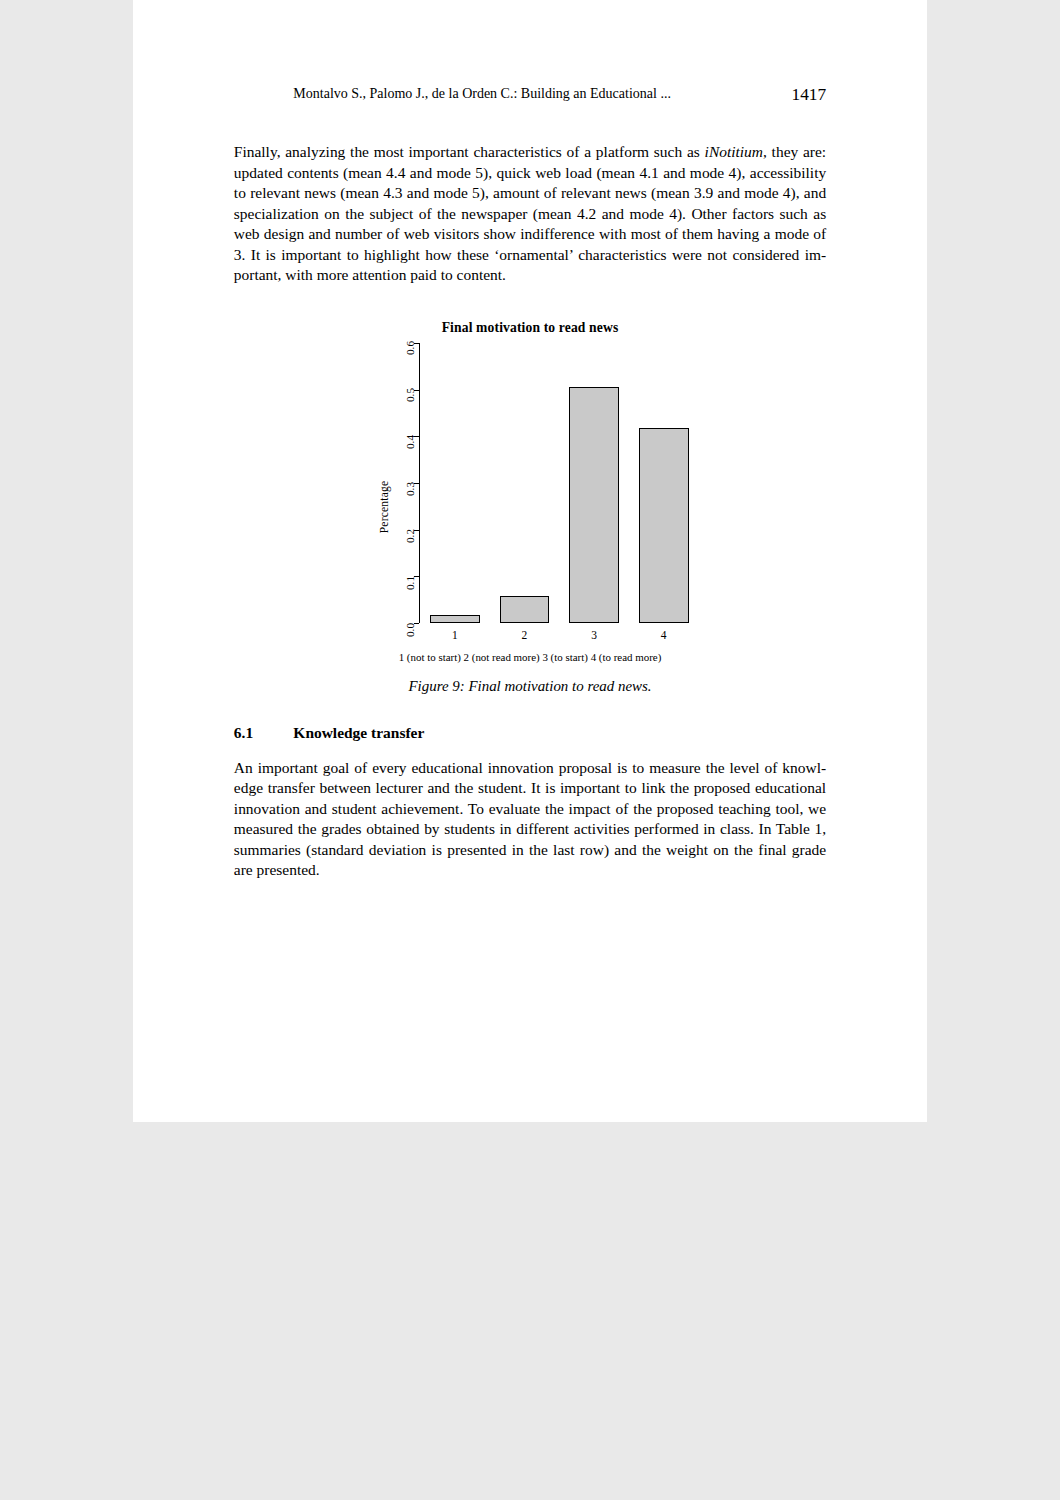Montalvo S., Palomo J., de la Orden C.: Building an Educational ... 1417
Finally, analyzing the most important characteristics of a platform such as iNotitium, they are: updated contents (mean 4.4 and mode 5), quick web load (mean 4.1 and mode 4), accessibility to relevant news (mean 4.3 and mode 5), amount of relevant news (mean 3.9 and mode 4), and specialization on the subject of the newspaper (mean 4.2 and mode 4). Other factors such as web design and number of web visitors show indifference with most of them having a mode of 3. It is important to highlight how these ‘ornamental’ characteristics were not considered important, with more attention paid to content.
Final motivation to read news
Percentage
0.0 0.1 0.2 0.3 0.4 0.5 0.6
1 2 3 4
1 (not to start) 2 (not read more) 3 (to start) 4 (to read more)
Figure 9: Final motivation to read news.
6.1 Knowledge transfer
An important goal of every educational innovation proposal is to measure the level of knowledge transfer between lecturer and the student. It is important to link the proposed educational innovation and student achievement. To evaluate the impact of the proposed teaching tool, we measured the grades obtained by students in different activities performed in class. In Table 1, summaries (standard deviation is presented in the last row) and the weight on the final grade are presented.